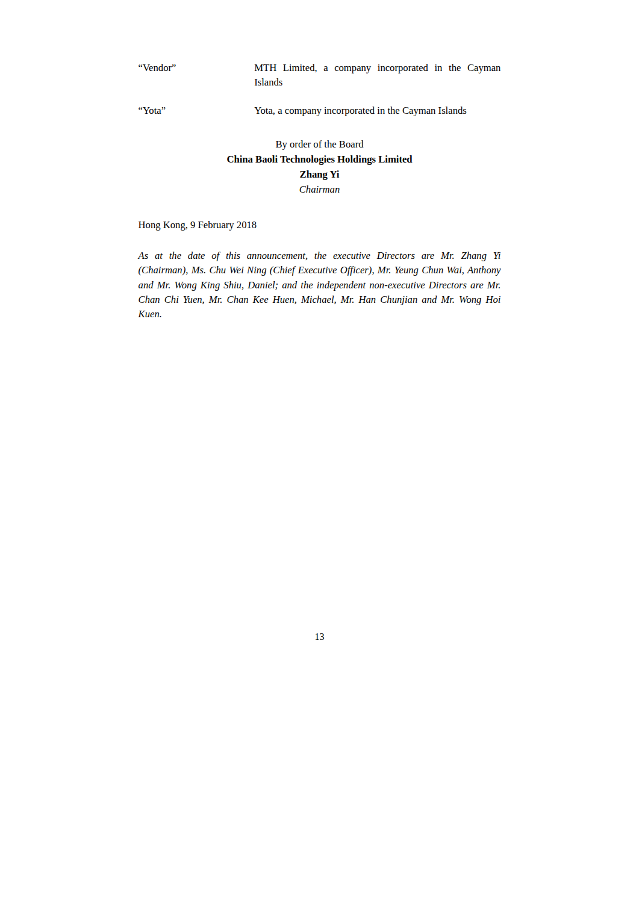| “Vendor” | | MTH Limited, a company incorporated in the Cayman Islands |
| “Yota” | | Yota, a company incorporated in the Cayman Islands |
By order of the Board
China Baoli Technologies Holdings Limited
Zhang Yi
Chairman
Hong Kong, 9 February 2018
As at the date of this announcement, the executive Directors are Mr. Zhang Yi (Chairman), Ms. Chu Wei Ning (Chief Executive Officer), Mr. Yeung Chun Wai, Anthony and Mr. Wong King Shiu, Daniel; and the independent non-executive Directors are Mr. Chan Chi Yuen, Mr. Chan Kee Huen, Michael, Mr. Han Chunjian and Mr. Wong Hoi Kuen.
13